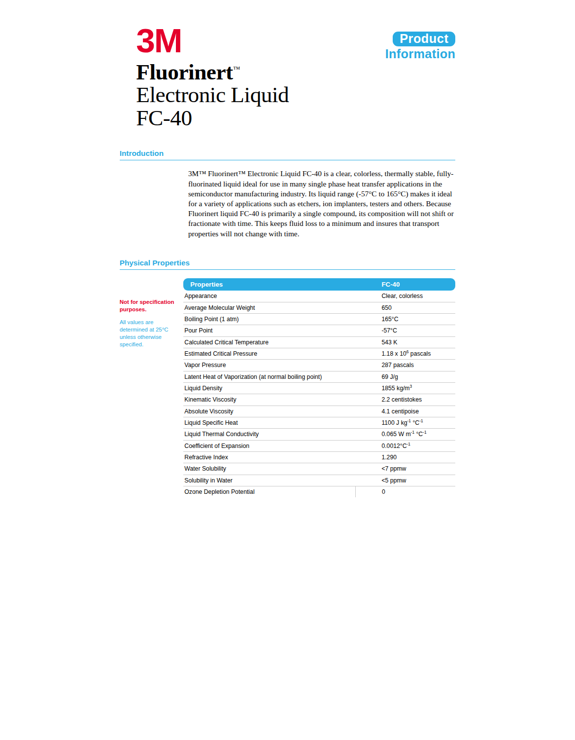Product Information
3M
Fluorinert™ Electronic Liquid FC-40
Introduction
3M™ Fluorinert™ Electronic Liquid FC-40 is a clear, colorless, thermally stable, fully-fluorinated liquid ideal for use in many single phase heat transfer applications in the semiconductor manufacturing industry. Its liquid range (-57°C to 165°C) makes it ideal for a variety of applications such as etchers, ion implanters, testers and others. Because Fluorinert liquid FC-40 is primarily a single compound, its composition will not shift or fractionate with time. This keeps fluid loss to a minimum and insures that transport properties will not change with time.
Physical Properties
Not for specification purposes. All values are determined at 25°C unless otherwise specified.
| Properties | FC-40 |
| --- | --- |
| Appearance | Clear, colorless |
| Average Molecular Weight | 650 |
| Boiling Point (1 atm) | 165°C |
| Pour Point | -57°C |
| Calculated Critical Temperature | 543 K |
| Estimated Critical Pressure | 1.18 x 10 6 pascals |
| Vapor Pressure | 287 pascals |
| Latent Heat of Vaporization (at normal boiling point) | 69 J/g |
| Liquid Density | 1855 kg/m 3 |
| Kinematic Viscosity | 2.2 centistokes |
| Absolute Viscosity | 4.1 centipoise |
| Liquid Specific Heat | 1100 J kg -1 °C -1 |
| Liquid Thermal Conductivity | 0.065 W m -1 °C -1 |
| Coefficient of Expansion | 0.0012°C -1 |
| Refractive Index | 1.290 |
| Water Solubility | <7 ppmw |
| Solubility in Water | <5 ppmw |
| Ozone Depletion Potential | 0 |